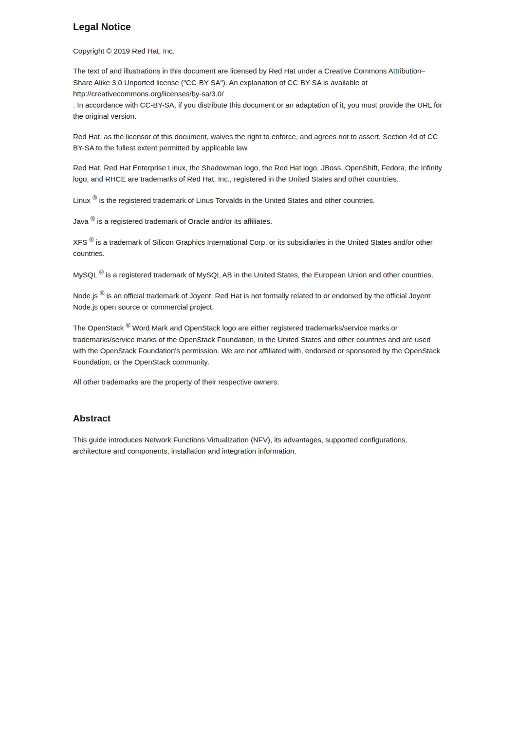Legal Notice
Copyright © 2019 Red Hat, Inc.
The text of and illustrations in this document are licensed by Red Hat under a Creative Commons Attribution–Share Alike 3.0 Unported license ("CC-BY-SA"). An explanation of CC-BY-SA is available at
http://creativecommons.org/licenses/by-sa/3.0/
. In accordance with CC-BY-SA, if you distribute this document or an adaptation of it, you must provide the URL for the original version.
Red Hat, as the licensor of this document, waives the right to enforce, and agrees not to assert, Section 4d of CC-BY-SA to the fullest extent permitted by applicable law.
Red Hat, Red Hat Enterprise Linux, the Shadowman logo, the Red Hat logo, JBoss, OpenShift, Fedora, the Infinity logo, and RHCE are trademarks of Red Hat, Inc., registered in the United States and other countries.
Linux ® is the registered trademark of Linus Torvalds in the United States and other countries.
Java ® is a registered trademark of Oracle and/or its affiliates.
XFS ® is a trademark of Silicon Graphics International Corp. or its subsidiaries in the United States and/or other countries.
MySQL ® is a registered trademark of MySQL AB in the United States, the European Union and other countries.
Node.js ® is an official trademark of Joyent. Red Hat is not formally related to or endorsed by the official Joyent Node.js open source or commercial project.
The OpenStack ® Word Mark and OpenStack logo are either registered trademarks/service marks or trademarks/service marks of the OpenStack Foundation, in the United States and other countries and are used with the OpenStack Foundation's permission. We are not affiliated with, endorsed or sponsored by the OpenStack Foundation, or the OpenStack community.
All other trademarks are the property of their respective owners.
Abstract
This guide introduces Network Functions Virtualization (NFV), its advantages, supported configurations, architecture and components, installation and integration information.